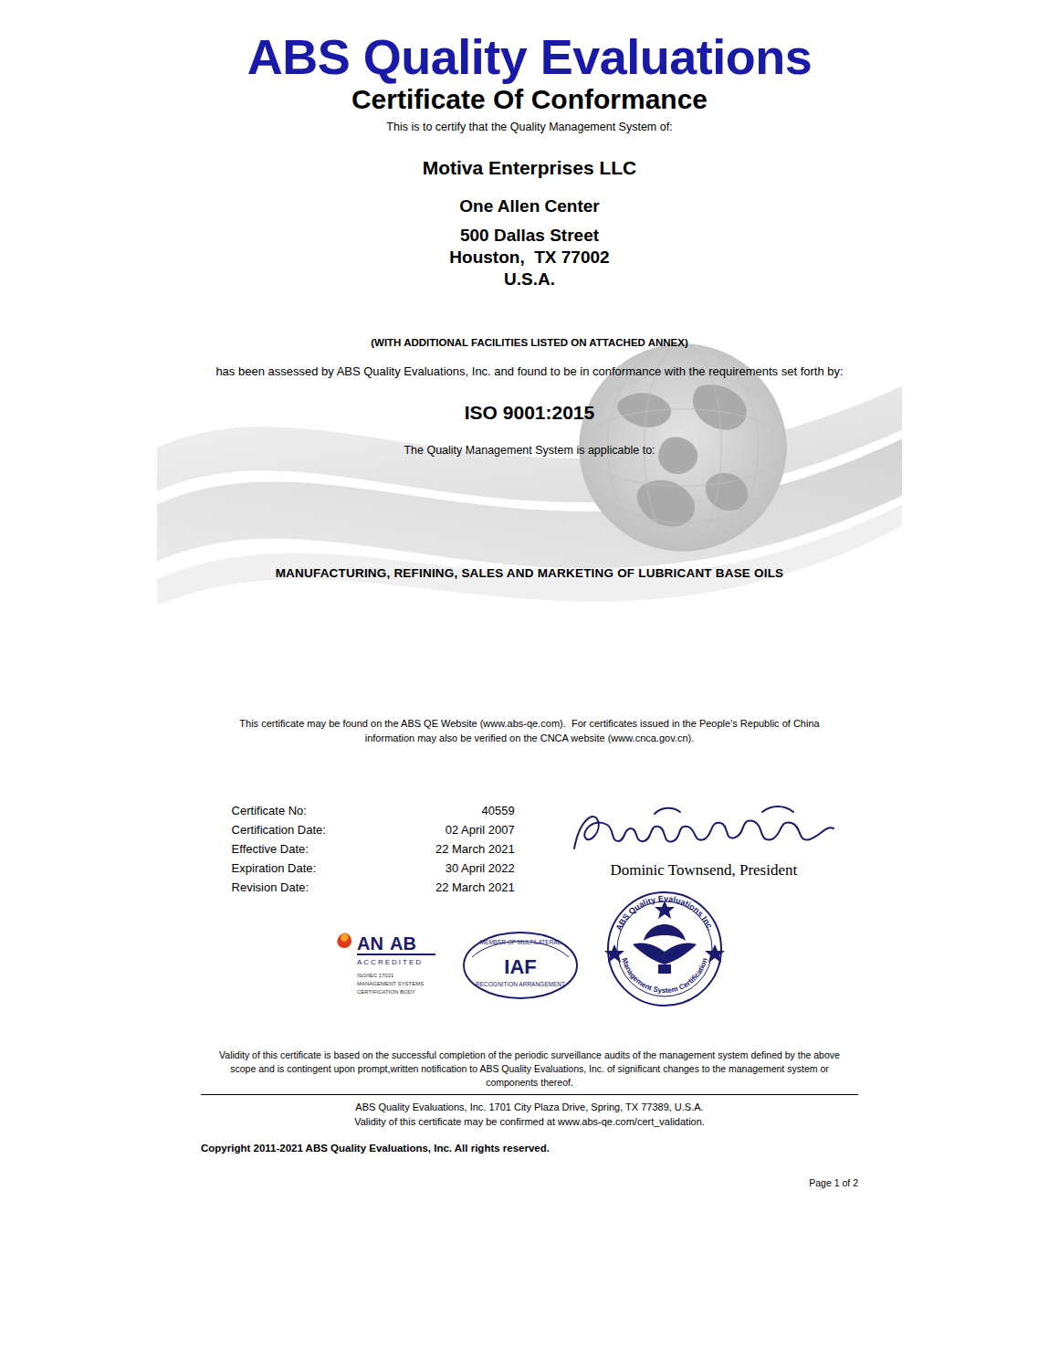ABS Quality Evaluations
Certificate Of Conformance
This is to certify that the Quality Management System of:
Motiva Enterprises LLC
One Allen Center
500 Dallas Street
Houston, TX 77002
U.S.A.
(WITH ADDITIONAL FACILITIES LISTED ON ATTACHED ANNEX)
has been assessed by ABS Quality Evaluations, Inc. and found to be in conformance with the requirements set forth by:
ISO 9001:2015
The Quality Management System is applicable to:
MANUFACTURING, REFINING, SALES AND MARKETING OF LUBRICANT BASE OILS
This certificate may be found on the ABS QE Website (www.abs-qe.com). For certificates issued in the People's Republic of China information may also be verified on the CNCA website (www.cnca.gov.cn).
| Certificate No: | 40559 |
| Certification Date: | 02 April 2007 |
| Effective Date: | 22 March 2021 |
| Expiration Date: | 30 April 2022 |
| Revision Date: | 22 March 2021 |
Dominic Townsend, President
AN AB ACCREDITED ISO/IEC 17021 MANAGEMENT SYSTEMS CERTIFICATION BODY MEMBER OF MULTILATERAL IAF RECOGNITION ARRANGEMENT ABS Quality Evaluations Inc. Management System Certification
Validity of this certificate is based on the successful completion of the periodic surveillance audits of the management system defined by the above scope and is contingent upon prompt,written notification to ABS Quality Evaluations, Inc. of significant changes to the management system or components thereof.
ABS Quality Evaluations, Inc. 1701 City Plaza Drive, Spring, TX 77389, U.S.A.
Validity of this certificate may be confirmed at www.abs-qe.com/cert_validation.
Copyright 2011-2021 ABS Quality Evaluations, Inc. All rights reserved.
Page 1 of 2